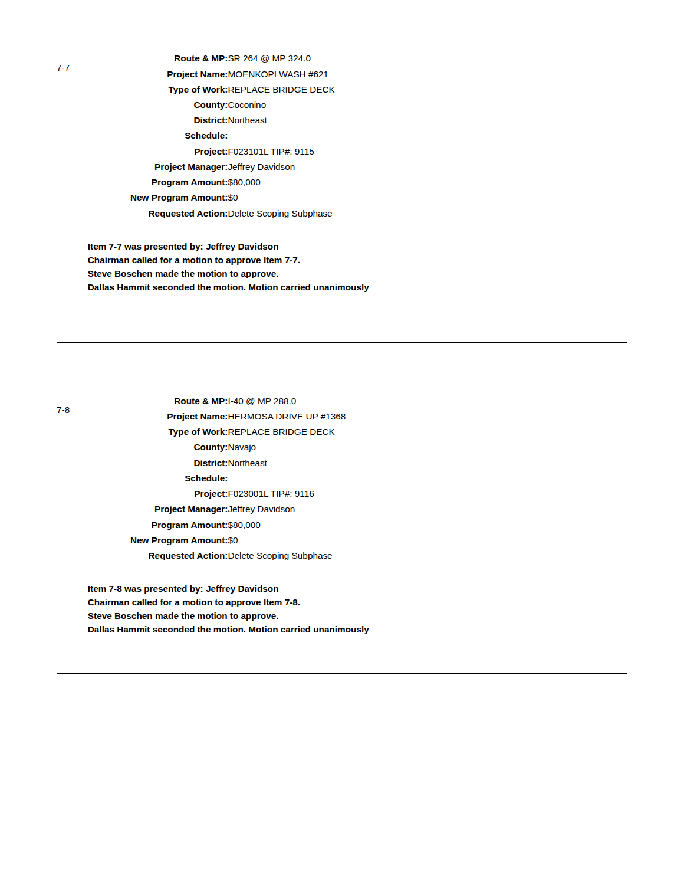7-7
| Route & MP: | SR 264 @ MP 324.0 |
| Project Name: | MOENKOPI WASH #621 |
| Type of Work: | REPLACE BRIDGE DECK |
| County: | Coconino |
| District: | Northeast |
| Schedule: | |
| Project: | F023101L TIP#: 9115 |
| Project Manager: | Jeffrey Davidson |
| Program Amount: | $80,000 |
| New Program Amount: | $0 |
| Requested Action: | Delete Scoping Subphase |
Item 7-7 was presented by: Jeffrey Davidson
Chairman called for a motion to approve Item 7-7.
Steve Boschen made the motion to approve.
Dallas Hammit seconded the motion. Motion carried unanimously
7-8
| Route & MP: | I-40 @ MP 288.0 |
| Project Name: | HERMOSA DRIVE UP #1368 |
| Type of Work: | REPLACE BRIDGE DECK |
| County: | Navajo |
| District: | Northeast |
| Schedule: | |
| Project: | F023001L TIP#: 9116 |
| Project Manager: | Jeffrey Davidson |
| Program Amount: | $80,000 |
| New Program Amount: | $0 |
| Requested Action: | Delete Scoping Subphase |
Item 7-8 was presented by: Jeffrey Davidson
Chairman called for a motion to approve Item 7-8.
Steve Boschen made the motion to approve.
Dallas Hammit seconded the motion. Motion carried unanimously